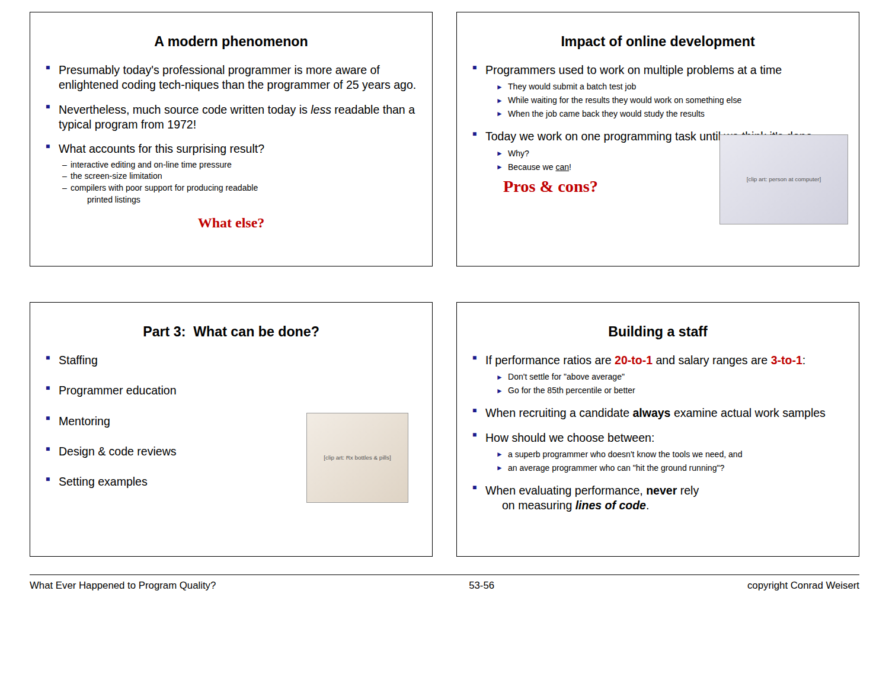A modern phenomenon
Presumably today's professional programmer is more aware of enlightened coding tech‑niques than the programmer of 25 years ago.
Nevertheless, much source code written today is less readable than a typical program from 1972!
What accounts for this surprising result?
interactive editing and on-line time pressure
the screen-size limitation
compilers with poor support for producing readable printed listings
What else?
Impact of online development
Programmers used to work on multiple problems at a time
They would submit a batch test job
While waiting for the results they would work on something else
When the job came back they would study the results
Today we work on one programming task until we think it's done.
Why?
Because we can!
Pros & cons?
[clip art: person at computer]
Part 3: What can be done?
Staffing
Programmer education
Mentoring
Design & code reviews
Setting examples
[clip art: Rx bottles & pills]
Building a staff
If performance ratios are 20-to-1 and salary ranges are 3-to-1:
Don't settle for "above average"
Go for the 85th percentile or better
When recruiting a candidate always examine actual work samples
How should we choose between:
a superb programmer who doesn't know the tools we need, and
an average programmer who can "hit the ground running"?
When evaluating performance, never rely on measuring lines of code.
What Ever Happened to Program Quality?
53-56
copyright Conrad Weisert